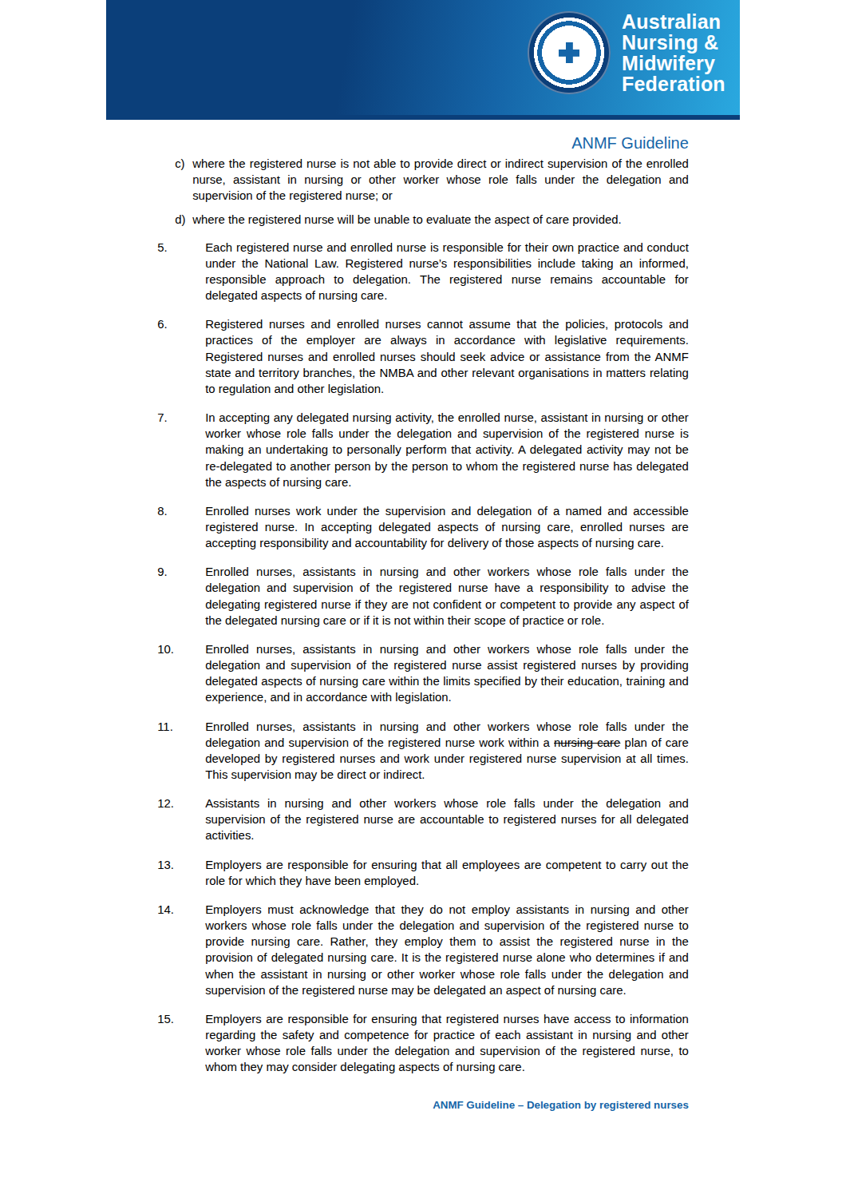Australian
Nursing &
Midwifery
Federation
ANMF Guideline
c) where the registered nurse is not able to provide direct or indirect supervision of the enrolled nurse, assistant in nursing or other worker whose role falls under the delegation and supervision of the registered nurse; or
d) where the registered nurse will be unable to evaluate the aspect of care provided.
5. Each registered nurse and enrolled nurse is responsible for their own practice and conduct under the National Law. Registered nurse’s responsibilities include taking an informed, responsible approach to delegation. The registered nurse remains accountable for delegated aspects of nursing care.
6. Registered nurses and enrolled nurses cannot assume that the policies, protocols and practices of the employer are always in accordance with legislative requirements. Registered nurses and enrolled nurses should seek advice or assistance from the ANMF state and territory branches, the NMBA and other relevant organisations in matters relating to regulation and other legislation.
7. In accepting any delegated nursing activity, the enrolled nurse, assistant in nursing or other worker whose role falls under the delegation and supervision of the registered nurse is making an undertaking to personally perform that activity. A delegated activity may not be re-delegated to another person by the person to whom the registered nurse has delegated the aspects of nursing care.
8. Enrolled nurses work under the supervision and delegation of a named and accessible registered nurse. In accepting delegated aspects of nursing care, enrolled nurses are accepting responsibility and accountability for delivery of those aspects of nursing care.
9. Enrolled nurses, assistants in nursing and other workers whose role falls under the delegation and supervision of the registered nurse have a responsibility to advise the delegating registered nurse if they are not confident or competent to provide any aspect of the delegated nursing care or if it is not within their scope of practice or role.
10. Enrolled nurses, assistants in nursing and other workers whose role falls under the delegation and supervision of the registered nurse assist registered nurses by providing delegated aspects of nursing care within the limits specified by their education, training and experience, and in accordance with legislation.
11. Enrolled nurses, assistants in nursing and other workers whose role falls under the delegation and supervision of the registered nurse work within a nursing care plan of care developed by registered nurses and work under registered nurse supervision at all times. This supervision may be direct or indirect.
12. Assistants in nursing and other workers whose role falls under the delegation and supervision of the registered nurse are accountable to registered nurses for all delegated activities.
13. Employers are responsible for ensuring that all employees are competent to carry out the role for which they have been employed.
14. Employers must acknowledge that they do not employ assistants in nursing and other workers whose role falls under the delegation and supervision of the registered nurse to provide nursing care. Rather, they employ them to assist the registered nurse in the provision of delegated nursing care. It is the registered nurse alone who determines if and when the assistant in nursing or other worker whose role falls under the delegation and supervision of the registered nurse may be delegated an aspect of nursing care.
15. Employers are responsible for ensuring that registered nurses have access to information regarding the safety and competence for practice of each assistant in nursing and other worker whose role falls under the delegation and supervision of the registered nurse, to whom they may consider delegating aspects of nursing care.
ANMF Guideline – Delegation by registered nurses